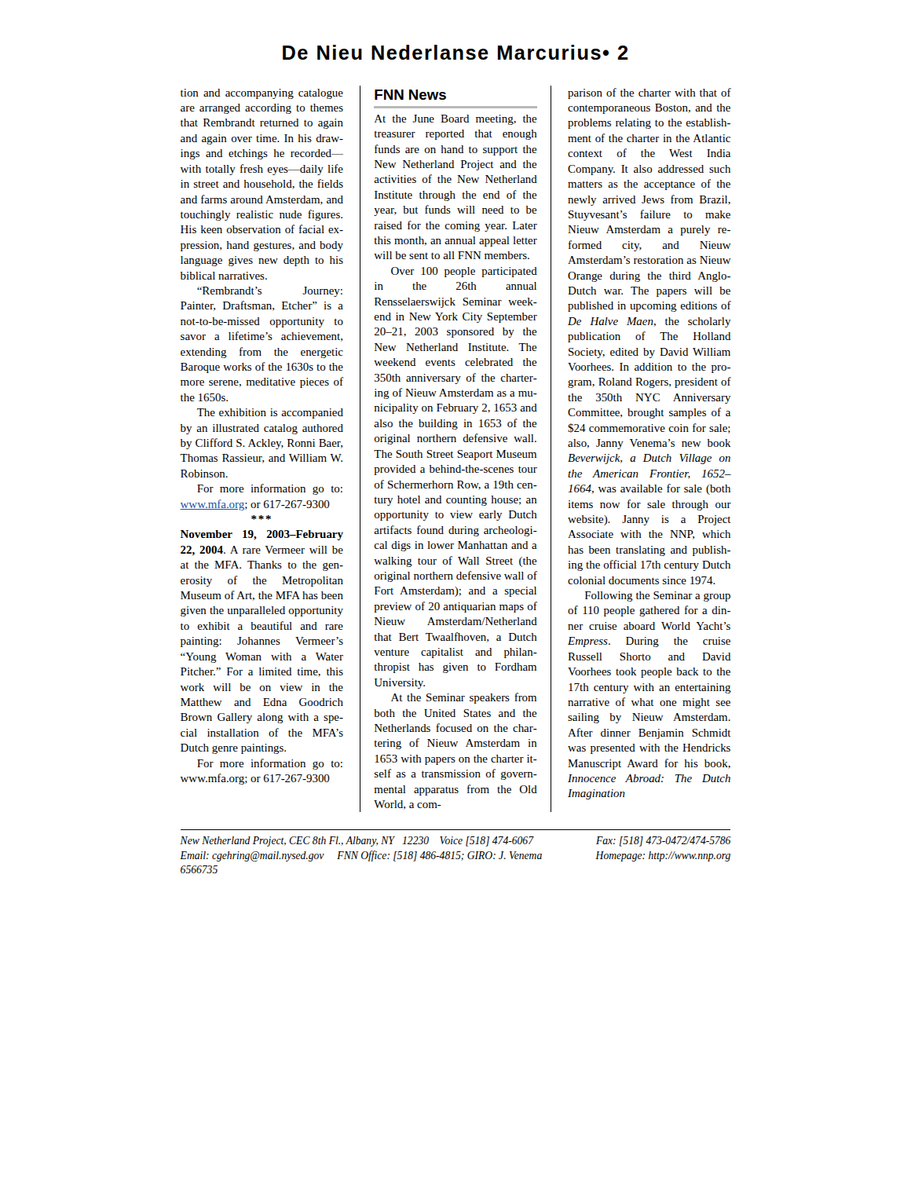De Nieu Nederlanse Marcurius• 2
tion and accompanying catalogue are arranged according to themes that Rembrandt returned to again and again over time. In his drawings and etchings he recorded—with totally fresh eyes—daily life in street and household, the fields and farms around Amsterdam, and touchingly realistic nude figures. His keen observation of facial expression, hand gestures, and body language gives new depth to his biblical narratives.
“Rembrandt’s Journey: Painter, Draftsman, Etcher” is a not-to-be-missed opportunity to savor a lifetime’s achievement, extending from the energetic Baroque works of the 1630s to the more serene, meditative pieces of the 1650s.
The exhibition is accompanied by an illustrated catalog authored by Clifford S. Ackley, Ronni Baer, Thomas Rassieur, and William W. Robinson.
For more information go to: www.mfa.org; or 617-267-9300
***
November 19, 2003–February 22, 2004. A rare Vermeer will be at the MFA. Thanks to the generosity of the Metropolitan Museum of Art, the MFA has been given the unparalleled opportunity to exhibit a beautiful and rare painting: Johannes Vermeer’s “Young Woman with a Water Pitcher.” For a limited time, this work will be on view in the Matthew and Edna Goodrich Brown Gallery along with a special installation of the MFA’s Dutch genre paintings.
For more information go to: www.mfa.org; or 617-267-9300
FNN News
At the June Board meeting, the treasurer reported that enough funds are on hand to support the New Netherland Project and the activities of the New Netherland Institute through the end of the year, but funds will need to be raised for the coming year. Later this month, an annual appeal letter will be sent to all FNN members.
Over 100 people participated in the 26th annual Rensselaerswijck Seminar weekend in New York City September 20–21, 2003 sponsored by the New Netherland Institute. The weekend events celebrated the 350th anniversary of the chartering of Nieuw Amsterdam as a municipality on February 2, 1653 and also the building in 1653 of the original northern defensive wall. The South Street Seaport Museum provided a behind-the-scenes tour of Schermerhorn Row, a 19th century hotel and counting house; an opportunity to view early Dutch artifacts found during archeological digs in lower Manhattan and a walking tour of Wall Street (the original northern defensive wall of Fort Amsterdam); and a special preview of 20 antiquarian maps of Nieuw Amsterdam/Netherland that Bert Twaalfhoven, a Dutch venture capitalist and philanthropist has given to Fordham University.
At the Seminar speakers from both the United States and the Netherlands focused on the chartering of Nieuw Amsterdam in 1653 with papers on the charter itself as a transmission of governmental apparatus from the Old World, a com-
parison of the charter with that of contemporaneous Boston, and the problems relating to the establishment of the charter in the Atlantic context of the West India Company. It also addressed such matters as the acceptance of the newly arrived Jews from Brazil, Stuyvesant’s failure to make Nieuw Amsterdam a purely reformed city, and Nieuw Amsterdam’s restoration as Nieuw Orange during the third Anglo-Dutch war. The papers will be published in upcoming editions of De Halve Maen, the scholarly publication of The Holland Society, edited by David William Voorhees. In addition to the program, Roland Rogers, president of the 350th NYC Anniversary Committee, brought samples of a $24 commemorative coin for sale; also, Janny Venema’s new book Beverwijck, a Dutch Village on the American Frontier, 1652–1664, was available for sale (both items now for sale through our website). Janny is a Project Associate with the NNP, which has been translating and publishing the official 17th century Dutch colonial documents since 1974.
Following the Seminar a group of 110 people gathered for a dinner cruise aboard World Yacht’s Empress. During the cruise Russell Shorto and David Voorhees took people back to the 17th century with an entertaining narrative of what one might see sailing by Nieuw Amsterdam. After dinner Benjamin Schmidt was presented with the Hendricks Manuscript Award for his book, Innocence Abroad: The Dutch Imagination
New Netherland Project, CEC 8th Fl., Albany, NY 12230 Voice [518] 474-6067
Fax: [518] 473-0472/474-5786
Email: cgehring@mail.nysed.gov FNN Office: [518] 486-4815; GIRO: J. Venema 6566735
Homepage: http://www.nnp.org